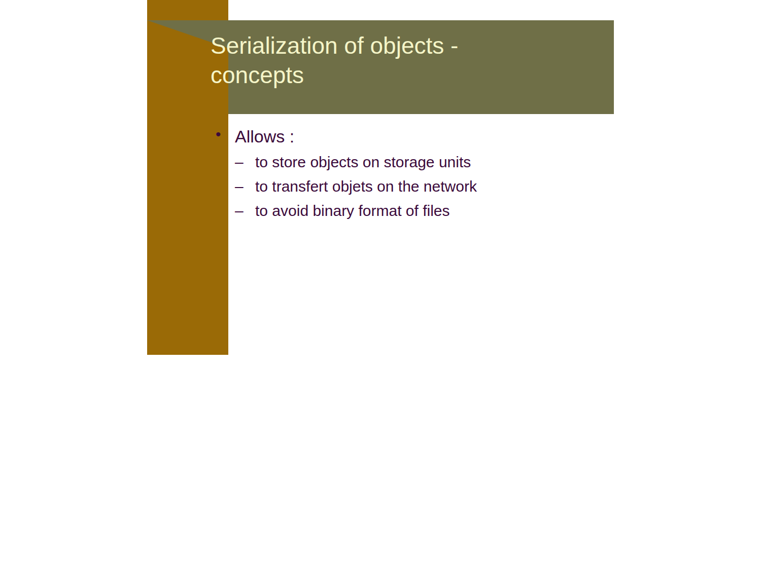Serialization of objects -
concepts
Allows :
to store objects on storage units
to transfert objets on the network
to avoid binary format of files